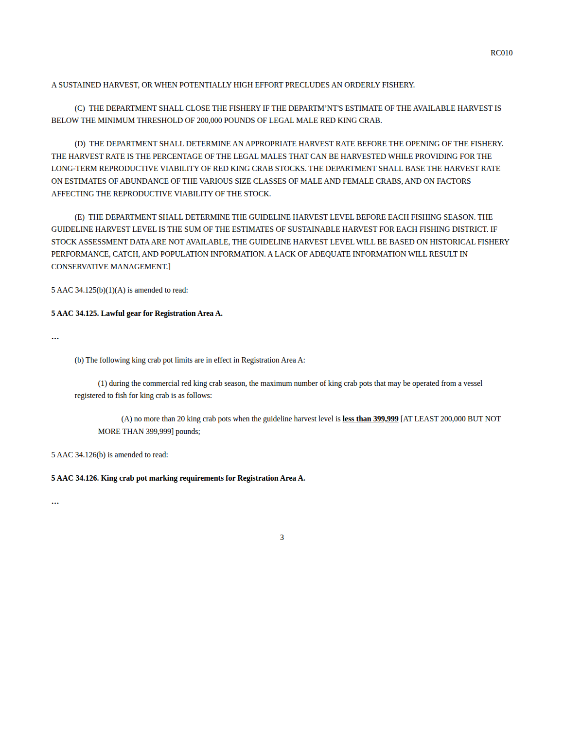RC010
A sustained harvest, or when potentially high effort precludes an orderly fishery.
(c) The department shall close the fishery if the departm’nt's estimate of the available harvest is below the minimum threshold of 200,000 pounds of legal male red king crab.
(d) The department shall determine an appropriate harvest rate before the opening of the fishery. The harvest rate is the percentage of the legal males that can be harvested while providing for the long-term reproductive viability of red king crab stocks. The department shall base the harvest rate on estimates of abundance of the various size classes of male and female crabs, and on factors affecting the reproductive viability of the stock.
(e) The department shall determine the guideline harvest level before each fishing season. The guideline harvest level is the sum of the estimates of sustainable harvest for each fishing district. If stock assessment data are not available, the guideline harvest level will be based on historical fishery performance, catch, and population information. A lack of adequate information will result in conservative management.]
5 AAC 34.125(b)(1)(A) is amended to read:
5 AAC 34.125. Lawful gear for Registration Area A.
…
(b) The following king crab pot limits are in effect in Registration Area A:
(1) during the commercial red king crab season, the maximum number of king crab pots that may be operated from a vessel registered to fish for king crab is as follows:
(A) no more than 20 king crab pots when the guideline harvest level is less than 399,999 [AT LEAST 200,000 BUT NOT MORE THAN 399,999] pounds;
5 AAC 34.126(b) is amended to read:
5 AAC 34.126. King crab pot marking requirements for Registration Area A.
…
3